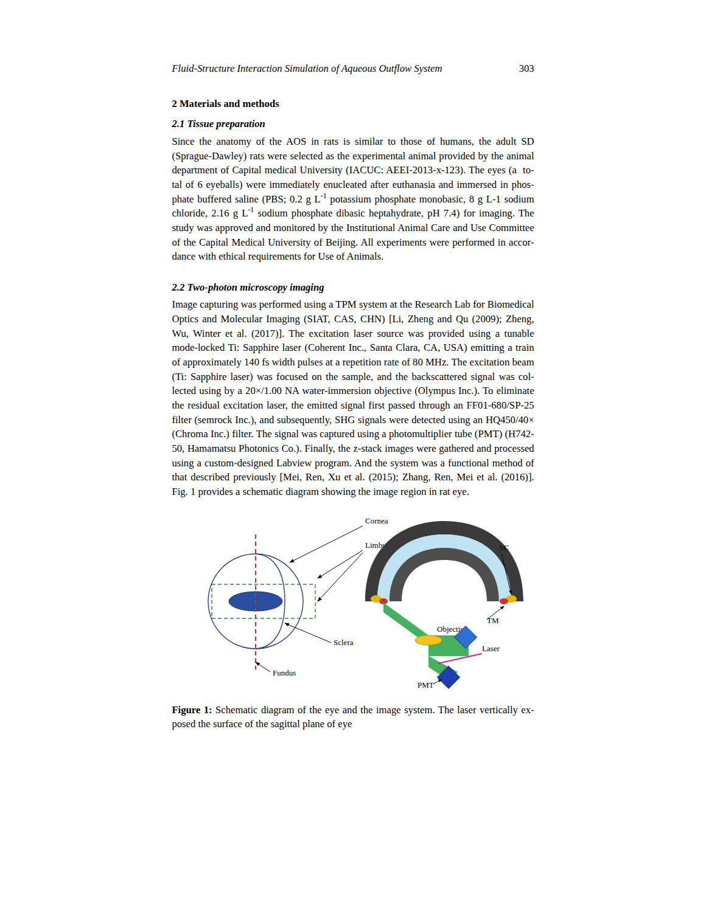Fluid-Structure Interaction Simulation of Aqueous Outflow System 303
2 Materials and methods
2.1 Tissue preparation
Since the anatomy of the AOS in rats is similar to those of humans, the adult SD (Sprague-Dawley) rats were selected as the experimental animal provided by the animal department of Capital medical University (IACUC: AEEI-2013-x-123). The eyes (a total of 6 eyeballs) were immediately enucleated after euthanasia and immersed in phosphate buffered saline (PBS; 0.2 g L-1 potassium phosphate monobasic, 8 g L-1 sodium chloride, 2.16 g L-1 sodium phosphate dibasic heptahydrate, pH 7.4) for imaging. The study was approved and monitored by the Institutional Animal Care and Use Committee of the Capital Medical University of Beijing. All experiments were performed in accordance with ethical requirements for Use of Animals.
2.2 Two-photon microscopy imaging
Image capturing was performed using a TPM system at the Research Lab for Biomedical Optics and Molecular Imaging (SIAT, CAS, CHN) [Li, Zheng and Qu (2009); Zheng, Wu, Winter et al. (2017)]. The excitation laser source was provided using a tunable mode-locked Ti: Sapphire laser (Coherent Inc., Santa Clara, CA, USA) emitting a train of approximately 140 fs width pulses at a repetition rate of 80 MHz. The excitation beam (Ti: Sapphire laser) was focused on the sample, and the backscattered signal was collected using by a 20×/1.00 NA water-immersion objective (Olympus Inc.). To eliminate the residual excitation laser, the emitted signal first passed through an FF01-680/SP-25 filter (semrock Inc.), and subsequently, SHG signals were detected using an HQ450/40× (Chroma Inc.) filter. The signal was captured using a photomultiplier tube (PMT) (H742-50, Hamamatsu Photonics Co.). Finally, the z-stack images were gathered and processed using a custom-designed Labview program. And the system was a functional method of that described previously [Mei, Ren, Xu et al. (2015); Zhang, Ren, Mei et al. (2016)]. Fig. 1 provides a schematic diagram showing the image region in rat eye.
Cornea Limbus Sclera Fundus SC TM Objective Laser PMT
Figure 1: Schematic diagram of the eye and the image system. The laser vertically exposed the surface of the sagittal plane of eye